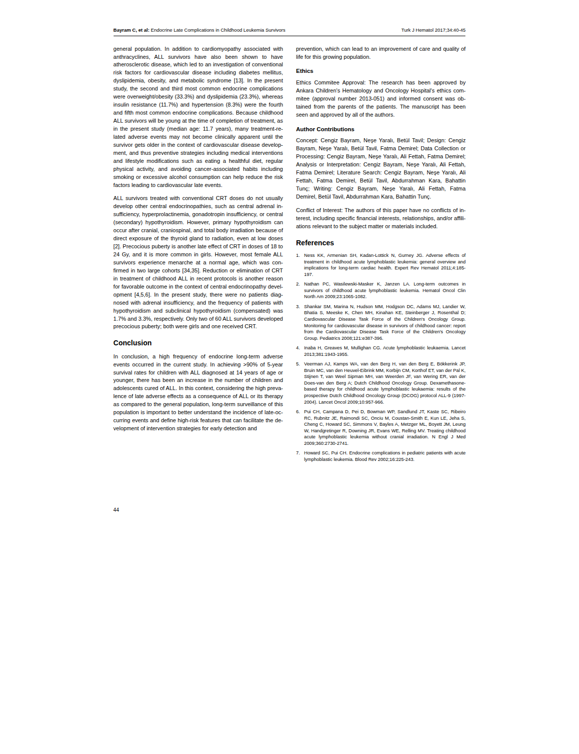Bayram C, et al: Endocrine Late Complications in Childhood Leukemia Survivors
Turk J Hematol 2017;34:40-45
general population. In addition to cardiomyopathy associated with anthracyclines, ALL survivors have also been shown to have atherosclerotic disease, which led to an investigation of conventional risk factors for cardiovascular disease including diabetes mellitus, dyslipidemia, obesity, and metabolic syndrome [13]. In the present study, the second and third most common endocrine complications were overweight/obesity (33.3%) and dyslipidemia (23.3%), whereas insulin resistance (11.7%) and hypertension (8.3%) were the fourth and fifth most common endocrine complications. Because childhood ALL survivors will be young at the time of completion of treatment, as in the present study (median age: 11.7 years), many treatment-related adverse events may not become clinically apparent until the survivor gets older in the context of cardiovascular disease development, and thus preventive strategies including medical interventions and lifestyle modifications such as eating a healthful diet, regular physical activity, and avoiding cancer-associated habits including smoking or excessive alcohol consumption can help reduce the risk factors leading to cardiovascular late events.
ALL survivors treated with conventional CRT doses do not usually develop other central endocrinopathies, such as central adrenal insufficiency, hyperprolactinemia, gonadotropin insufficiency, or central (secondary) hypothyroidism. However, primary hypothyroidism can occur after cranial, craniospinal, and total body irradiation because of direct exposure of the thyroid gland to radiation, even at low doses [2]. Precocious puberty is another late effect of CRT in doses of 18 to 24 Gy, and it is more common in girls. However, most female ALL survivors experience menarche at a normal age, which was confirmed in two large cohorts [34,35]. Reduction or elimination of CRT in treatment of childhood ALL in recent protocols is another reason for favorable outcome in the context of central endocrinopathy development [4,5,6]. In the present study, there were no patients diagnosed with adrenal insufficiency, and the frequency of patients with hypothyroidism and subclinical hypothyroidism (compensated) was 1.7% and 3.3%, respectively. Only two of 60 ALL survivors developed precocious puberty; both were girls and one received CRT.
Conclusion
In conclusion, a high frequency of endocrine long-term adverse events occurred in the current study. In achieving >90% of 5-year survival rates for children with ALL diagnosed at 14 years of age or younger, there has been an increase in the number of children and adolescents cured of ALL. In this context, considering the high prevalence of late adverse effects as a consequence of ALL or its therapy as compared to the general population, long-term surveillance of this population is important to better understand the incidence of late-occurring events and define high-risk features that can facilitate the development of intervention strategies for early detection and
prevention, which can lead to an improvement of care and quality of life for this growing population.
Ethics
Ethics Commitee Approval: The research has been approved by Ankara Children's Hematology and Oncology Hospital's ethics commitee (approval number 2013-051) and informed consent was obtained from the parents of the patients. The manuscript has been seen and approved by all of the authors.
Author Contributions
Concept: Cengiz Bayram, Neşe Yaralı, Betül Tavil; Design: Cengiz Bayram, Neşe Yaralı, Betül Tavil, Fatma Demirel; Data Collection or Processing: Cengiz Bayram, Neşe Yaralı, Ali Fettah, Fatma Demirel; Analysis or Interpretation: Cengiz Bayram, Neşe Yaralı, Ali Fettah, Fatma Demirel; Literature Search: Cengiz Bayram, Neşe Yaralı, Ali Fettah, Fatma Demirel, Betül Tavil, Abdurrahman Kara, Bahattin Tunç; Writing: Cengiz Bayram, Neşe Yaralı, Ali Fettah, Fatma Demirel, Betül Tavil, Abdurrahman Kara, Bahattin Tunç.
Conflict of Interest: The authors of this paper have no conflicts of interest, including specific financial interests, relationships, and/or affiliations relevant to the subject matter or materials included.
References
Ness KK, Armenian SH, Kadan-Lottick N, Gurney JG. Adverse effects of treatment in childhood acute lymphoblastic leukemia: general overview and implications for long-term cardiac health. Expert Rev Hematol 2011;4:185-197.
Nathan PC, Wasilewski-Masker K, Janzen LA. Long-term outcomes in survivors of childhood acute lymphoblastic leukemia. Hematol Oncol Clin North Am 2009;23:1065-1082.
Shankar SM, Marina N, Hudson MM, Hodgson DC, Adams MJ, Landier W, Bhatia S, Meeske K, Chen MH, Kinahan KE, Steinberger J, Rosenthal D; Cardiovascular Disease Task Force of the Children's Oncology Group. Monitoring for cardiovascular disease in survivors of childhood cancer: report from the Cardiovascular Disease Task Force of the Children's Oncology Group. Pediatrics 2008;121:e387-396.
Inaba H, Greaves M, Mullighan CG. Acute lymphoblastic leukaemia. Lancet 2013;381:1943-1955.
Veerman AJ, Kamps WA, van den Berg H, van den Berg E, Bökkerink JP, Bruin MC, van den Heuvel-Eibrink MM, Korbijn CM, Korthof ET, van der Pal K, Stijnen T, van Weel Sipman MH, van Weerden JF, van Wering ER, van der Does-van den Berg A; Dutch Childhood Oncology Group. Dexamethasone-based therapy for childhood acute lymphoblastic leukaemia: results of the prospective Dutch Childhood Oncology Group (DCOG) protocol ALL-9 (1997-2004). Lancet Oncol 2009;10:957-966.
Pui CH, Campana D, Pei D, Bowman WP, Sandlund JT, Kaste SC, Ribeiro RC, Rubnitz JE, Raimondi SC, Onciu M, Coustan-Smith E, Kun LE, Jeha S, Cheng C, Howard SC, Simmons V, Bayles A, Metzger ML, Boyett JM, Leung W, Handgretinger R, Downing JR, Evans WE, Relling MV. Treating childhood acute lymphoblastic leukemia without cranial irradiation. N Engl J Med 2009;360:2730-2741.
Howard SC, Pui CH. Endocrine complications in pediatric patients with acute lymphoblastic leukemia. Blood Rev 2002;16:225-243.
44